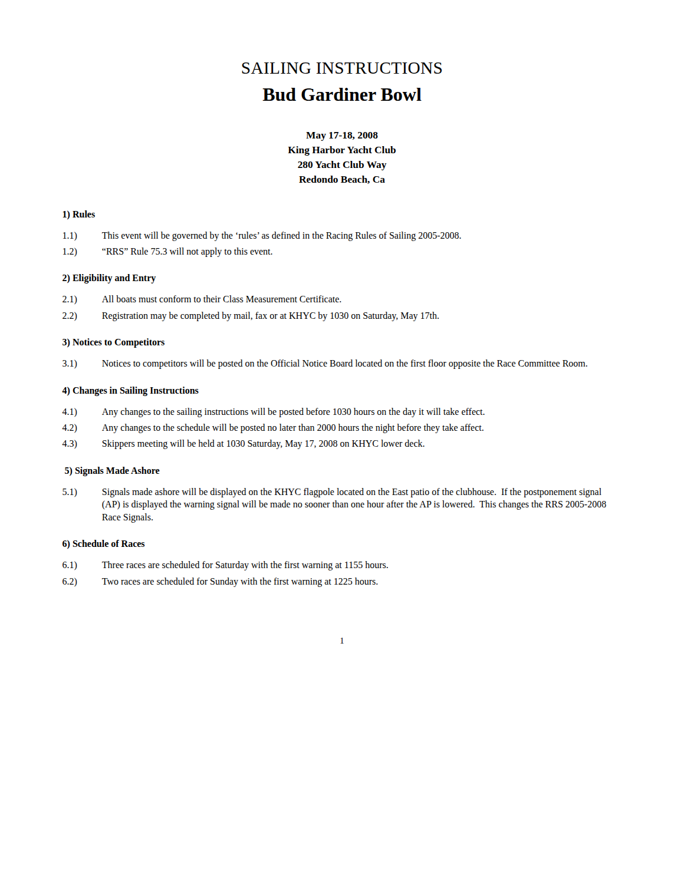SAILING INSTRUCTIONS
Bud Gardiner Bowl
May 17-18, 2008
King Harbor Yacht Club
280 Yacht Club Way
Redondo Beach, Ca
1) Rules
1.1)
This event will be governed by the ‘rules’ as defined in the Racing Rules of Sailing 2005-2008.
1.2)
“RRS” Rule 75.3 will not apply to this event.
2) Eligibility and Entry
2.1)
All boats must conform to their Class Measurement Certificate.
2.2)
Registration may be completed by mail, fax or at KHYC by 1030 on Saturday, May 17th.
3) Notices to Competitors
3.1)
Notices to competitors will be posted on the Official Notice Board located on the first floor opposite the Race Committee Room.
4) Changes in Sailing Instructions
4.1)
Any changes to the sailing instructions will be posted before 1030 hours on the day it will take effect.
4.2)
Any changes to the schedule will be posted no later than 2000 hours the night before they take affect.
4.3)
Skippers meeting will be held at 1030 Saturday, May 17, 2008 on KHYC lower deck.
5) Signals Made Ashore
5.1)
Signals made ashore will be displayed on the KHYC flagpole located on the East patio of the clubhouse. If the postponement signal (AP) is displayed the warning signal will be made no sooner than one hour after the AP is lowered. This changes the RRS 2005-2008 Race Signals.
6) Schedule of Races
6.1)
Three races are scheduled for Saturday with the first warning at 1155 hours.
6.2)
Two races are scheduled for Sunday with the first warning at 1225 hours.
1